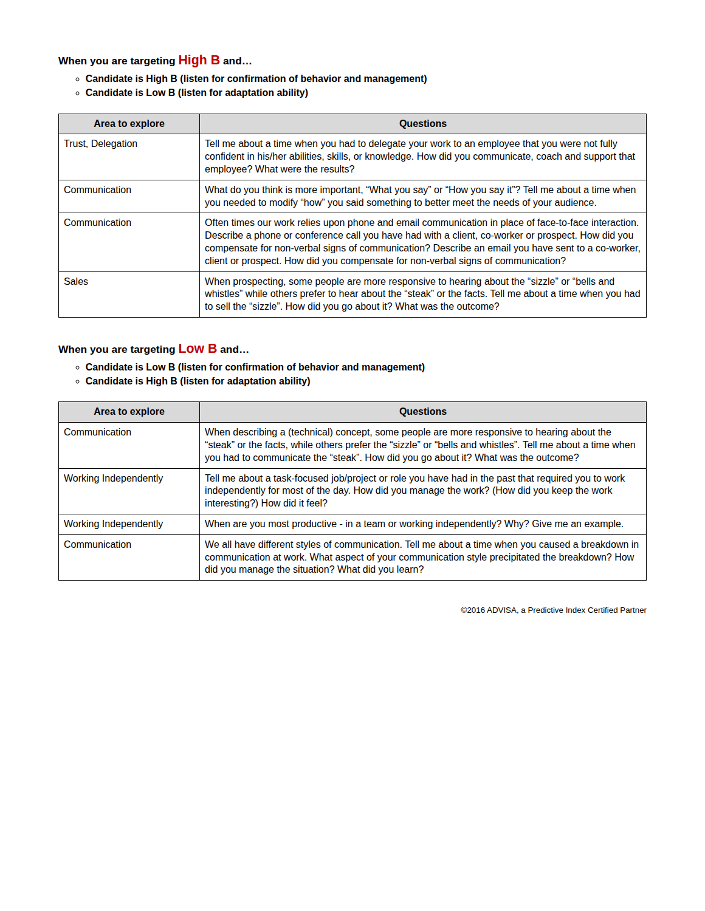When you are targeting High B and…
Candidate is High B (listen for confirmation of behavior and management)
Candidate is Low B (listen for adaptation ability)
| Area to explore | Questions |
| --- | --- |
| Trust, Delegation | Tell me about a time when you had to delegate your work to an employee that you were not fully confident in his/her abilities, skills, or knowledge. How did you communicate, coach and support that employee? What were the results? |
| Communication | What do you think is more important, “What you say” or “How you say it”? Tell me about a time when you needed to modify “how” you said something to better meet the needs of your audience. |
| Communication | Often times our work relies upon phone and email communication in place of face-to-face interaction. Describe a phone or conference call you have had with a client, co-worker or prospect. How did you compensate for non-verbal signs of communication? Describe an email you have sent to a co-worker, client or prospect. How did you compensate for non-verbal signs of communication? |
| Sales | When prospecting, some people are more responsive to hearing about the “sizzle” or “bells and whistles” while others prefer to hear about the “steak” or the facts. Tell me about a time when you had to sell the “sizzle”. How did you go about it? What was the outcome? |
When you are targeting Low B and…
Candidate is Low B (listen for confirmation of behavior and management)
Candidate is High B (listen for adaptation ability)
| Area to explore | Questions |
| --- | --- |
| Communication | When describing a (technical) concept, some people are more responsive to hearing about the “steak” or the facts, while others prefer the “sizzle” or “bells and whistles”. Tell me about a time when you had to communicate the “steak”. How did you go about it? What was the outcome? |
| Working Independently | Tell me about a task-focused job/project or role you have had in the past that required you to work independently for most of the day. How did you manage the work? (How did you keep the work interesting?) How did it feel? |
| Working Independently | When are you most productive - in a team or working independently? Why? Give me an example. |
| Communication | We all have different styles of communication. Tell me about a time when you caused a breakdown in communication at work. What aspect of your communication style precipitated the breakdown? How did you manage the situation? What did you learn? |
©2016 ADVISA, a Predictive Index Certified Partner